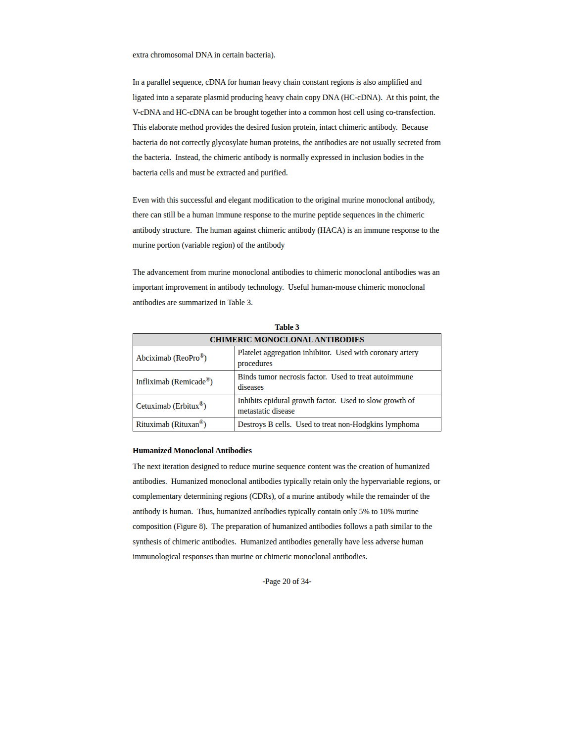extra chromosomal DNA in certain bacteria).
In a parallel sequence, cDNA for human heavy chain constant regions is also amplified and ligated into a separate plasmid producing heavy chain copy DNA (HC-cDNA). At this point, the V-cDNA and HC-cDNA can be brought together into a common host cell using co-transfection. This elaborate method provides the desired fusion protein, intact chimeric antibody. Because bacteria do not correctly glycosylate human proteins, the antibodies are not usually secreted from the bacteria. Instead, the chimeric antibody is normally expressed in inclusion bodies in the bacteria cells and must be extracted and purified.
Even with this successful and elegant modification to the original murine monoclonal antibody, there can still be a human immune response to the murine peptide sequences in the chimeric antibody structure. The human against chimeric antibody (HACA) is an immune response to the murine portion (variable region) of the antibody
The advancement from murine monoclonal antibodies to chimeric monoclonal antibodies was an important improvement in antibody technology. Useful human-mouse chimeric monoclonal antibodies are summarized in Table 3.
Table 3
| CHIMERIC MONOCLONAL ANTIBODIES |
| --- |
| Abciximab (ReoPro ® ) | Platelet aggregation inhibitor. Used with coronary artery procedures |
| Infliximab (Remicade ® ) | Binds tumor necrosis factor. Used to treat autoimmune diseases |
| Cetuximab (Erbitux ® ) | Inhibits epidural growth factor. Used to slow growth of metastatic disease |
| Rituximab (Rituxan ® ) | Destroys B cells. Used to treat non-Hodgkins lymphoma |
Humanized Monoclonal Antibodies
The next iteration designed to reduce murine sequence content was the creation of humanized antibodies. Humanized monoclonal antibodies typically retain only the hypervariable regions, or complementary determining regions (CDRs), of a murine antibody while the remainder of the antibody is human. Thus, humanized antibodies typically contain only 5% to 10% murine composition (Figure 8). The preparation of humanized antibodies follows a path similar to the synthesis of chimeric antibodies. Humanized antibodies generally have less adverse human immunological responses than murine or chimeric monoclonal antibodies.
-Page 20 of 34-